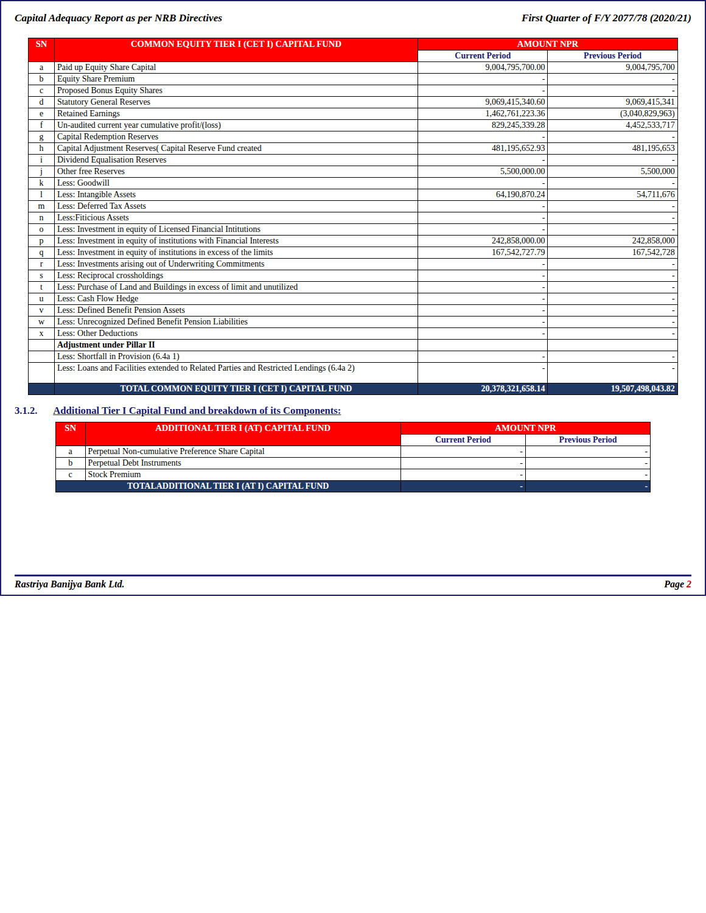Capital Adequacy Report as per NRB Directives
First Quarter of F/Y 2077/78 (2020/21)
| SN | COMMON EQUITY TIER I (CET I) CAPITAL FUND | AMOUNT NPR |
| --- | --- | --- |
| Current Period | Previous Period |
| a | Paid up Equity Share Capital | 9,004,795,700.00 | 9,004,795,700 |
| b | Equity Share Premium | - | - |
| c | Proposed Bonus Equity Shares | - | - |
| d | Statutory General Reserves | 9,069,415,340.60 | 9,069,415,341 |
| e | Retained Earnings | 1,462,761,223.36 | (3,040,829,963) |
| f | Un-audited current year cumulative profit/(loss) | 829,245,339.28 | 4,452,533,717 |
| g | Capital Redemption Reserves | - | - |
| h | Capital Adjustment Reserves( Capital Reserve Fund created | 481,195,652.93 | 481,195,653 |
| i | Dividend Equalisation Reserves | - | - |
| j | Other free Reserves | 5,500,000.00 | 5,500,000 |
| k | Less: Goodwill | - | - |
| l | Less: Intangible Assets | 64,190,870.24 | 54,711,676 |
| m | Less: Deferred Tax Assets | - | - |
| n | Less:Fiticious Assets | - | - |
| o | Less: Investment in equity of Licensed Financial Intitutions | - | - |
| p | Less: Investment in equity of institutions with Financial Interests | 242,858,000.00 | 242,858,000 |
| q | Less: Investment in equity of institutions in excess of the limits | 167,542,727.79 | 167,542,728 |
| r | Less: Investments arising out of Underwriting Commitments | - | - |
| s | Less: Reciprocal crossholdings | - | - |
| t | Less: Purchase of Land and Buildings in excess of limit and unutilized | - | - |
| u | Less: Cash Flow Hedge | - | - |
| v | Less: Defined Benefit Pension Assets | - | - |
| w | Less: Unrecognized Defined Benefit Pension Liabilities | - | - |
| x | Less: Other Deductions | - | - |
| | Adjustment under Pillar II | | |
| | Less: Shortfall in Provision (6.4a 1) | - | - |
| | Less: Loans and Facilities extended to Related Parties and Restricted Lendings (6.4a 2) | - | - |
| | TOTAL COMMON EQUITY TIER I (CET I) CAPITAL FUND | 20,378,321,658.14 | 19,507,498,043.82 |
3.1.2. Additional Tier I Capital Fund and breakdown of its Components:
| SN | ADDITIONAL TIER I (AT) CAPITAL FUND | AMOUNT NPR |
| --- | --- | --- |
| Current Period | Previous Period |
| a | Perpetual Non-cumulative Preference Share Capital | - | - |
| b | Perpetual Debt Instruments | - | - |
| c | Stock Premium | - | - |
| TOTALADDITIONAL TIER I (AT I) CAPITAL FUND | - | - |
Rastriya Banijya Bank Ltd.
Page 2